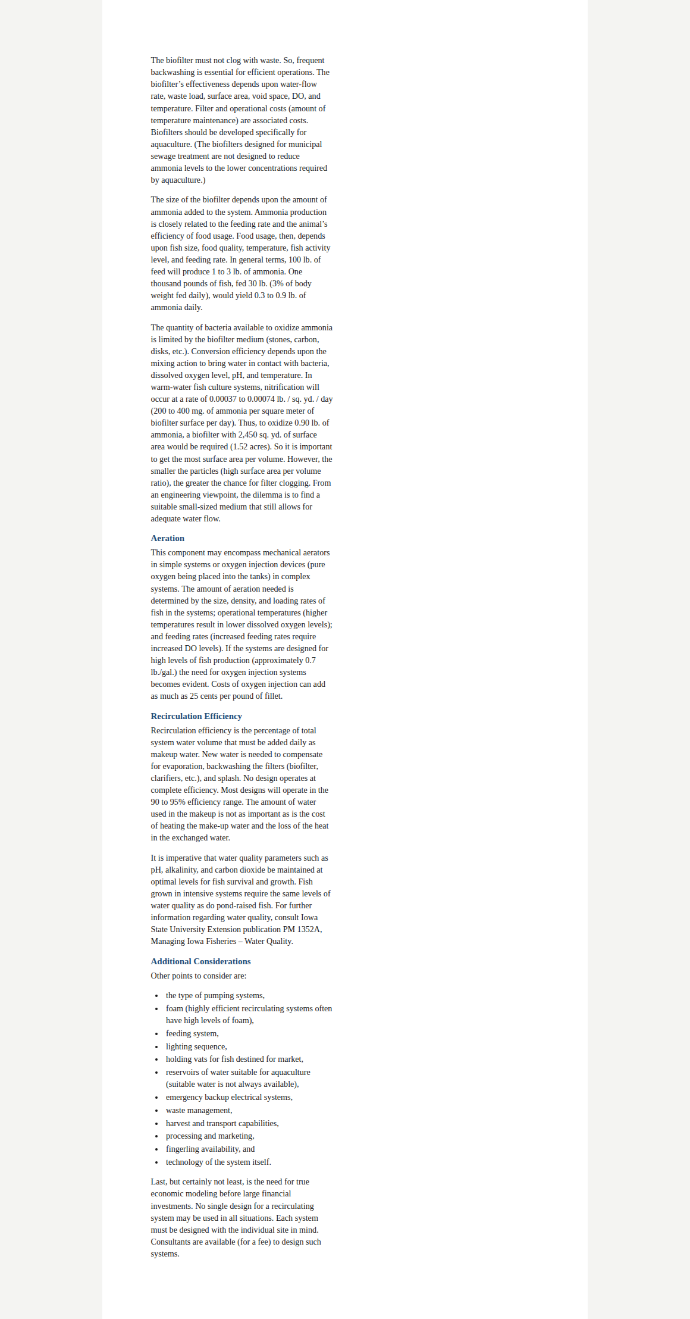The biofilter must not clog with waste. So, frequent backwashing is essential for efficient operations. The biofilter’s effectiveness depends upon water-flow rate, waste load, surface area, void space, DO, and temperature. Filter and operational costs (amount of temperature maintenance) are associated costs. Biofilters should be developed specifically for aquaculture. (The biofilters designed for municipal sewage treatment are not designed to reduce ammonia levels to the lower concentrations required by aquaculture.)
The size of the biofilter depends upon the amount of ammonia added to the system. Ammonia production is closely related to the feeding rate and the animal’s efficiency of food usage. Food usage, then, depends upon fish size, food quality, temperature, fish activity level, and feeding rate. In general terms, 100 lb. of feed will produce 1 to 3 lb. of ammonia. One thousand pounds of fish, fed 30 lb. (3% of body weight fed daily), would yield 0.3 to 0.9 lb. of ammonia daily.
The quantity of bacteria available to oxidize ammonia is limited by the biofilter medium (stones, carbon, disks, etc.). Conversion efficiency depends upon the mixing action to bring water in contact with bacteria, dissolved oxygen level, pH, and temperature. In warm-water fish culture systems, nitrification will occur at a rate of 0.00037 to 0.00074 lb. / sq. yd. / day (200 to 400 mg. of ammonia per square meter of biofilter surface per day). Thus, to oxidize 0.90 lb. of ammonia, a biofilter with 2,450 sq. yd. of surface area would be required (1.52 acres). So it is important to get the most surface area per volume. However, the smaller the particles (high surface area per volume ratio), the greater the chance for filter clogging. From an engineering viewpoint, the dilemma is to find a suitable small-sized medium that still allows for adequate water flow.
Aeration
This component may encompass mechanical aerators in simple systems or oxygen injection devices (pure oxygen being placed into the tanks) in complex systems. The amount of aeration needed is determined by the size, density, and loading rates of fish in the systems; operational temperatures (higher temperatures result in lower dissolved oxygen levels); and feeding rates (increased feeding rates require increased DO levels). If the systems are designed for high levels of fish production (approximately 0.7 lb./gal.) the need for oxygen injection systems becomes evident. Costs of oxygen injection can add as much as 25 cents per pound of fillet.
Recirculation Efficiency
Recirculation efficiency is the percentage of total system water volume that must be added daily as makeup water. New water is needed to compensate for evaporation, backwashing the filters (biofilter, clarifiers, etc.), and splash. No design operates at complete efficiency. Most designs will operate in the 90 to 95% efficiency range. The amount of water used in the makeup is not as important as is the cost of heating the make-up water and the loss of the heat in the exchanged water.
It is imperative that water quality parameters such as pH, alkalinity, and carbon dioxide be maintained at optimal levels for fish survival and growth. Fish grown in intensive systems require the same levels of water quality as do pond-raised fish. For further information regarding water quality, consult Iowa State University Extension publication PM 1352A, Managing Iowa Fisheries – Water Quality.
Additional Considerations
Other points to consider are:
the type of pumping systems,
foam (highly efficient recirculating systems often have high levels of foam),
feeding system,
lighting sequence,
holding vats for fish destined for market,
reservoirs of water suitable for aquaculture (suitable water is not always available),
emergency backup electrical systems,
waste management,
harvest and transport capabilities,
processing and marketing,
fingerling availability, and
technology of the system itself.
Last, but certainly not least, is the need for true economic modeling before large financial investments. No single design for a recirculating system may be used in all situations. Each system must be designed with the individual site in mind. Consultants are available (for a fee) to design such systems.